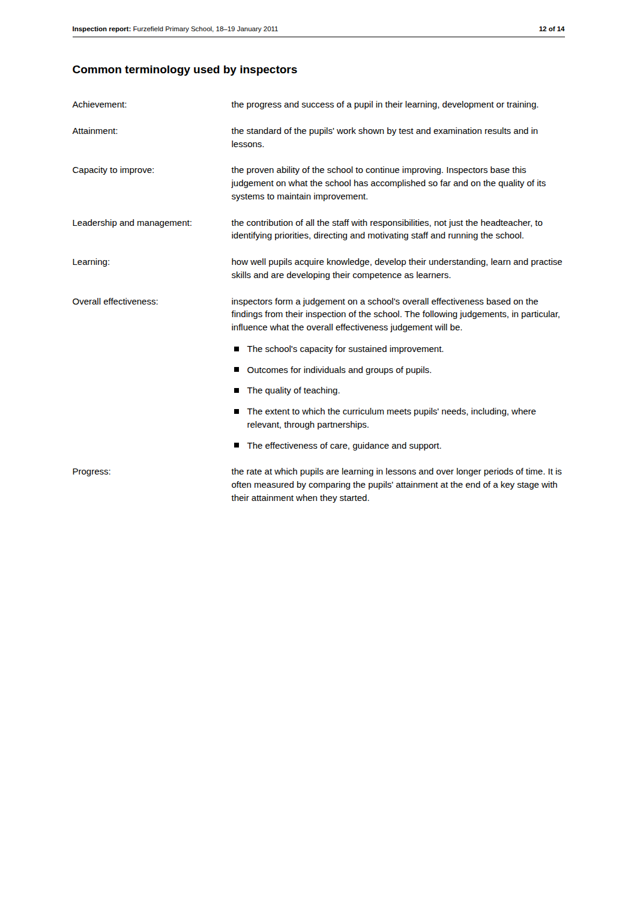Inspection report: Furzefield Primary School, 18–19 January 2011
12 of 14
Common terminology used by inspectors
Achievement:
the progress and success of a pupil in their learning, development or training.
Attainment:
the standard of the pupils' work shown by test and examination results and in lessons.
Capacity to improve:
the proven ability of the school to continue improving. Inspectors base this judgement on what the school has accomplished so far and on the quality of its systems to maintain improvement.
Leadership and management:
the contribution of all the staff with responsibilities, not just the headteacher, to identifying priorities, directing and motivating staff and running the school.
Learning:
how well pupils acquire knowledge, develop their understanding, learn and practise skills and are developing their competence as learners.
Overall effectiveness:
inspectors form a judgement on a school's overall effectiveness based on the findings from their inspection of the school. The following judgements, in particular, influence what the overall effectiveness judgement will be.
The school's capacity for sustained improvement.
Outcomes for individuals and groups of pupils.
The quality of teaching.
The extent to which the curriculum meets pupils' needs, including, where relevant, through partnerships.
The effectiveness of care, guidance and support.
Progress:
the rate at which pupils are learning in lessons and over longer periods of time. It is often measured by comparing the pupils' attainment at the end of a key stage with their attainment when they started.